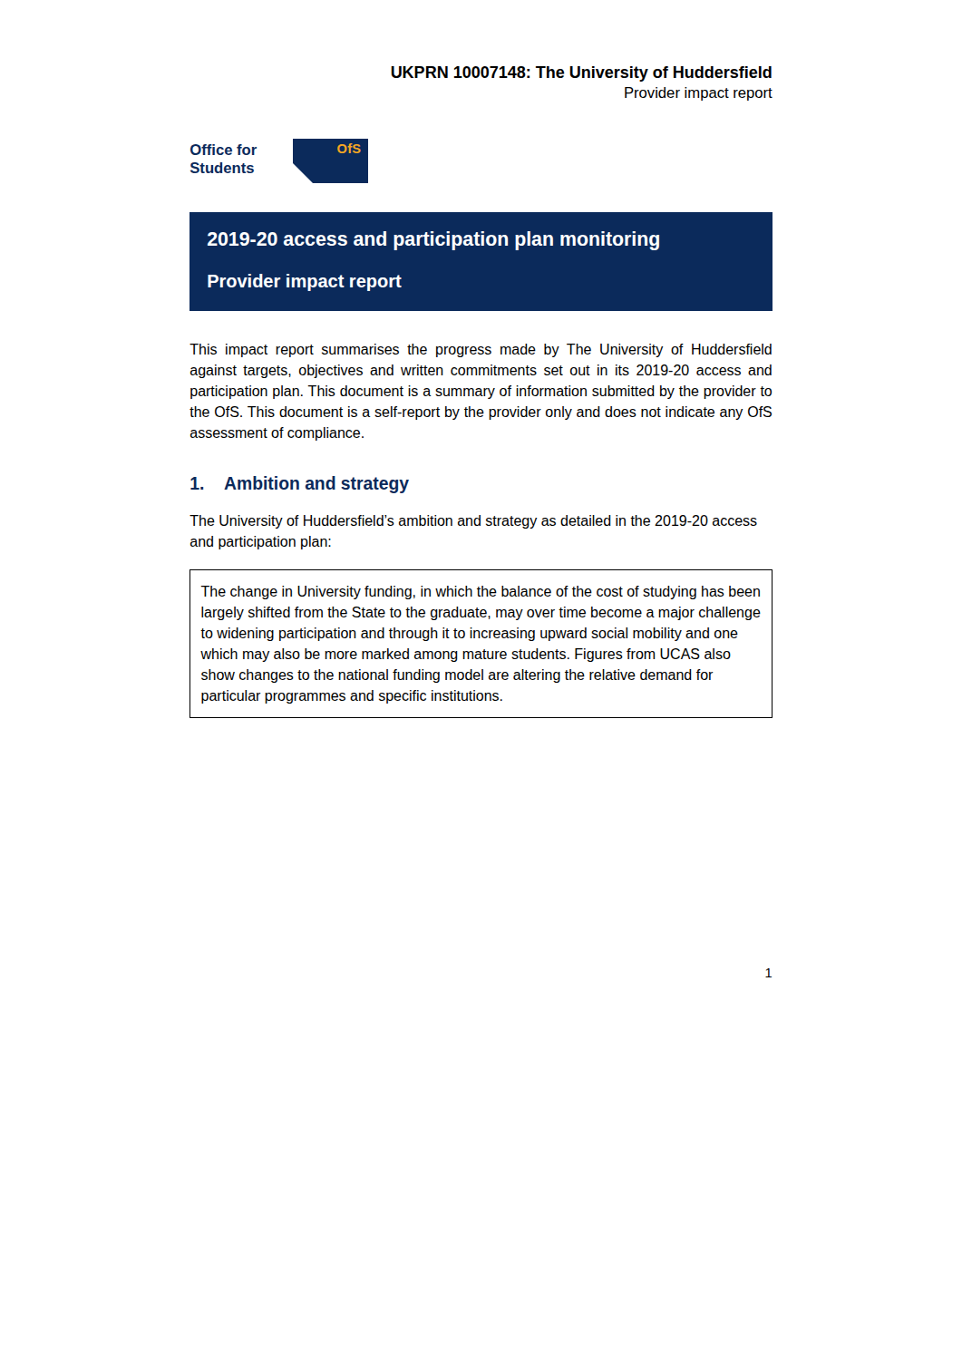UKPRN 10007148: The University of Huddersfield
Provider impact report
Office for
Students
OfS
2019-20 access and participation plan monitoring
Provider impact report
This impact report summarises the progress made by The University of Huddersfield against targets, objectives and written commitments set out in its 2019-20 access and participation plan. This document is a summary of information submitted by the provider to the OfS. This document is a self-report by the provider only and does not indicate any OfS assessment of compliance.
1. Ambition and strategy
The University of Huddersfield’s ambition and strategy as detailed in the 2019-20 access and participation plan:
The change in University funding, in which the balance of the cost of studying has been largely shifted from the State to the graduate, may over time become a major challenge to widening participation and through it to increasing upward social mobility and one which may also be more marked among mature students. Figures from UCAS also show changes to the national funding model are altering the relative demand for particular programmes and specific institutions.
1